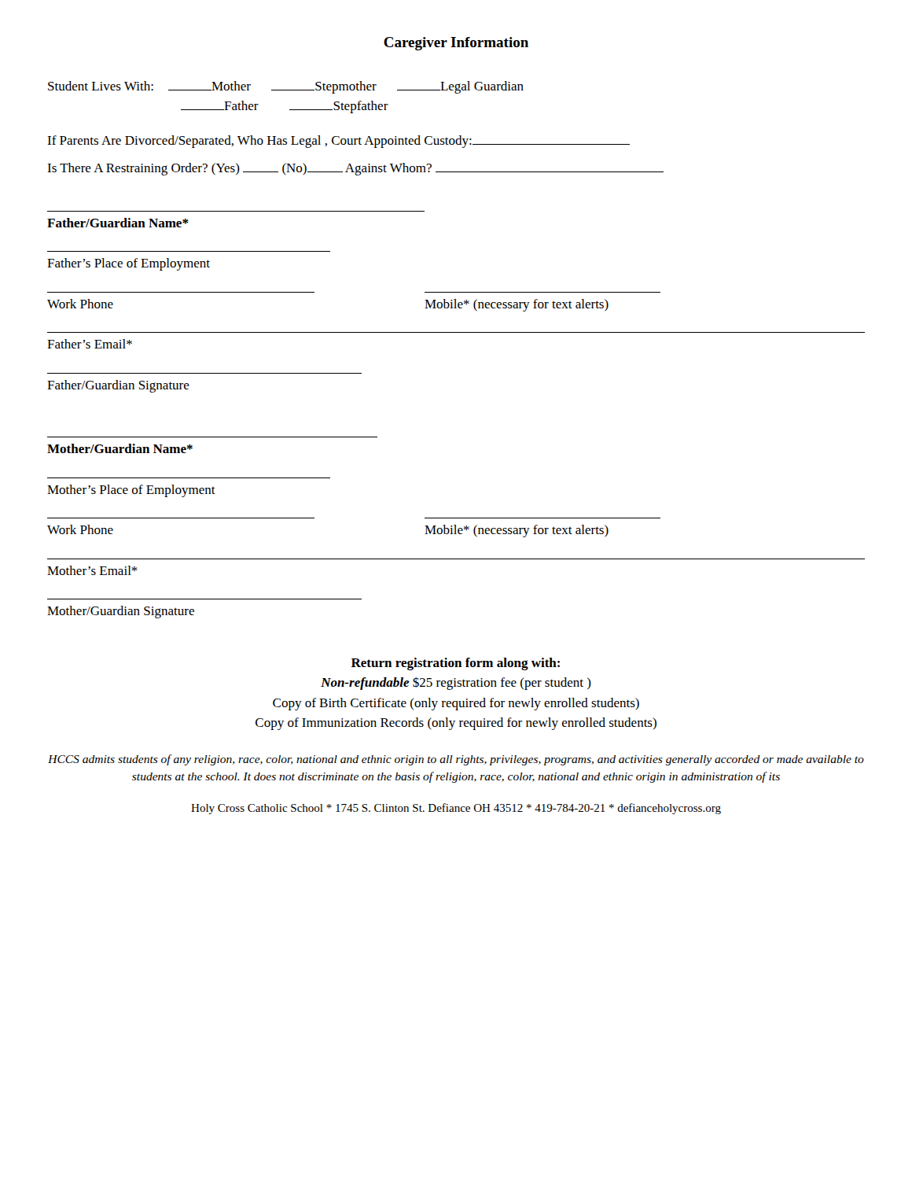Caregiver Information
Student Lives With:
Mother Stepmother Legal Guardian
Father Stepfather
If Parents Are Divorced/Separated, Who Has Legal , Court Appointed Custody:
Is There A Restraining Order? (Yes) (No) Against Whom?
Father/Guardian Name*
Father’s Place of Employment
Work Phone
Mobile* (necessary for text alerts)
Father’s Email*
Father/Guardian Signature
Mother/Guardian Name*
Mother’s Place of Employment
Work Phone
Mobile* (necessary for text alerts)
Mother’s Email*
Mother/Guardian Signature
Return registration form along with:
Non-refundable $25 registration fee (per student )
Copy of Birth Certificate (only required for newly enrolled students)
Copy of Immunization Records (only required for newly enrolled students)
HCCS admits students of any religion, race, color, national and ethnic origin to all rights, privileges, programs, and activities generally accorded or made available to students at the school. It does not discriminate on the basis of religion, race, color, national and ethnic origin in administration of its
Holy Cross Catholic School * 1745 S. Clinton St. Defiance OH 43512 * 419-784-20-21 * defianceholycross.org